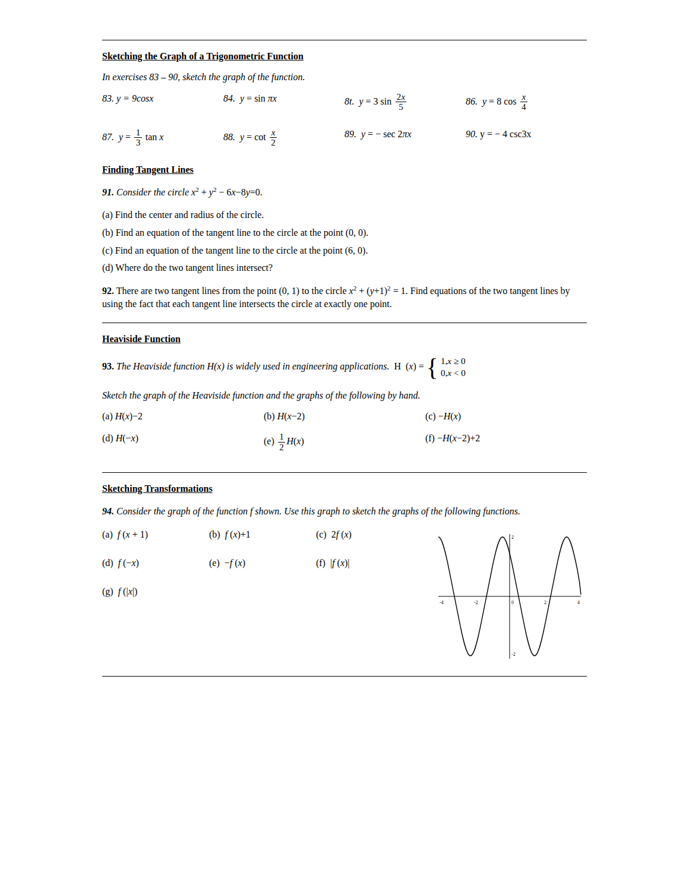Sketching the Graph of a Trigonometric Function
In exercises 83 – 90, sketch the graph of the function.
83. y = 9cosx
84. y = sin πx
8t. y = 3 sin 2x 5
86. y = 8 cos x 4
87. y = 13 tan x
88. y = cot x 2
89. y = − sec 2πx
90. y = − 4 csc3x
Finding Tangent Lines
91. Consider the circle x2 + y2 − 6x−8y=0.
(a) Find the center and radius of the circle.
(b) Find an equation of the tangent line to the circle at the point (0, 0).
(c) Find an equation of the tangent line to the circle at the point (6, 0).
(d) Where do the two tangent lines intersect?
92. There are two tangent lines from the point (0, 1) to the circle x2 + (y+1)2 = 1. Find equations of the two tangent lines by using the fact that each tangent line intersects the circle at exactly one point.
Heaviside Function
93. The Heaviside function H(x) is widely used in engineering applications. H (x) = {1,x ≥ 0
0,x < 0
Sketch the graph of the Heaviside function and the graphs of the following by hand.
(a) H(x)−2
(b) H(x−2)
(c) −H(x)
(d) H(−x)
(e) 12 H(x)
(f) −H(x−2)+2
Sketching Transformations
94. Consider the graph of the function f shown. Use this graph to sketch the graphs of the following functions.
(a) f (x + 1)
(b) f (x)+1
(c) 2f (x)
(d) f (−x)
(e) −f (x)
(f) |f (x)|
(g) f (|x|)
-4 -2 0 2 4 2 -2